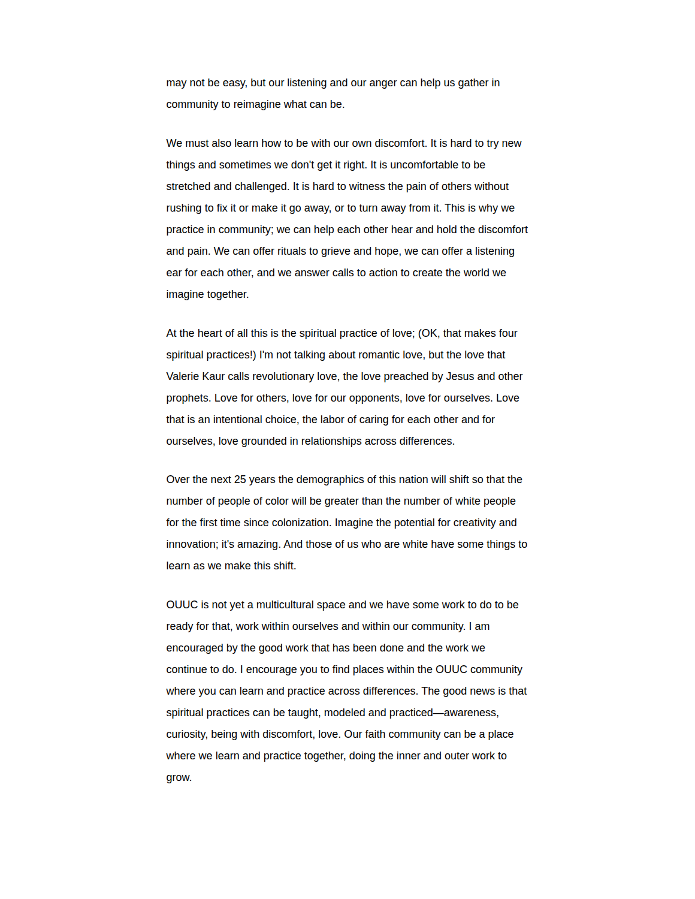may not be easy, but our listening and our anger can help us gather in community to reimagine what can be.
We must also learn how to be with our own discomfort. It is hard to try new things and sometimes we don't get it right. It is uncomfortable to be stretched and challenged. It is hard to witness the pain of others without rushing to fix it or make it go away, or to turn away from it. This is why we practice in community; we can help each other hear and hold the discomfort and pain. We can offer rituals to grieve and hope, we can offer a listening ear for each other, and we answer calls to action to create the world we imagine together.
At the heart of all this is the spiritual practice of love; (OK, that makes four spiritual practices!) I'm not talking about romantic love, but the love that Valerie Kaur calls revolutionary love, the love preached by Jesus and other prophets. Love for others, love for our opponents, love for ourselves. Love that is an intentional choice, the labor of caring for each other and for ourselves, love grounded in relationships across differences.
Over the next 25 years the demographics of this nation will shift so that the number of people of color will be greater than the number of white people for the first time since colonization. Imagine the potential for creativity and innovation; it's amazing. And those of us who are white have some things to learn as we make this shift.
OUUC is not yet a multicultural space and we have some work to do to be ready for that, work within ourselves and within our community. I am encouraged by the good work that has been done and the work we continue to do. I encourage you to find places within the OUUC community where you can learn and practice across differences. The good news is that spiritual practices can be taught, modeled and practiced—awareness, curiosity, being with discomfort, love. Our faith community can be a place where we learn and practice together, doing the inner and outer work to grow.